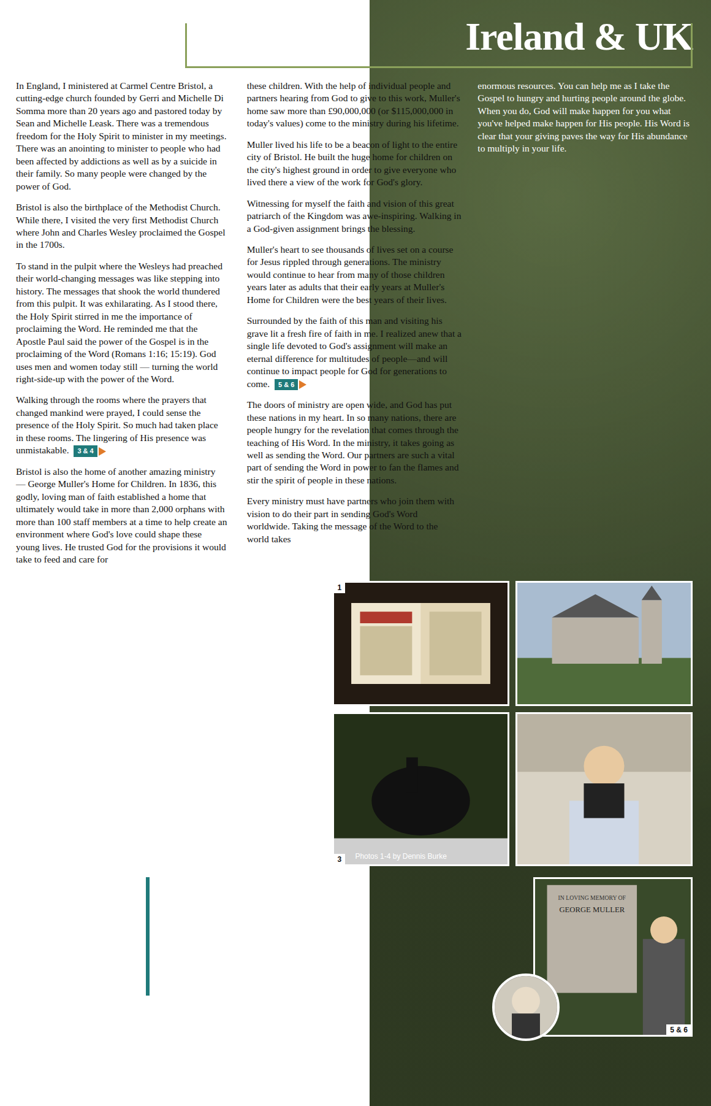Ireland & UK
In England, I ministered at Carmel Centre Bristol, a cutting-edge church founded by Gerri and Michelle Di Somma more than 20 years ago and pastored today by Sean and Michelle Leask. There was a tremendous freedom for the Holy Spirit to minister in my meetings. There was an anointing to minister to people who had been affected by addictions as well as by a suicide in their family. So many people were changed by the power of God.
Bristol is also the birthplace of the Methodist Church. While there, I visited the very first Methodist Church where John and Charles Wesley proclaimed the Gospel in the 1700s.
To stand in the pulpit where the Wesleys had preached their world-changing messages was like stepping into history. The messages that shook the world thundered from this pulpit. It was exhilarating. As I stood there, the Holy Spirit stirred in me the importance of proclaiming the Word. He reminded me that the Apostle Paul said the power of the Gospel is in the proclaiming of the Word (Romans 1:16; 15:19). God uses men and women today still — turning the world right-side-up with the power of the Word.
Walking through the rooms where the prayers that changed mankind were prayed, I could sense the presence of the Holy Spirit. So much had taken place in these rooms. The lingering of His presence was unmistakable. 3 & 4
Bristol is also the home of another amazing ministry — George Muller's Home for Children. In 1836, this godly, loving man of faith established a home that ultimately would take in more than 2,000 orphans with more than 100 staff members at a time to help create an environment where God's love could shape these young lives. He trusted God for the provisions it would take to feed and care for
these children. With the help of individual people and partners hearing from God to give to this work, Muller's home saw more than £90,000,000 (or $115,000,000 in today's values) come to the ministry during his lifetime.
Muller lived his life to be a beacon of light to the entire city of Bristol. He built the huge home for children on the city's highest ground in order to give everyone who lived there a view of the work for God's glory.
Witnessing for myself the faith and vision of this great patriarch of the Kingdom was awe-inspiring. Walking in a God-given assignment brings the blessing.
Muller's heart to see thousands of lives set on a course for Jesus rippled through generations. The ministry would continue to hear from many of those children years later as adults that their early years at Muller's Home for Children were the best years of their lives.
Surrounded by the faith of this man and visiting his grave lit a fresh fire of faith in me. I realized anew that a single life devoted to God's assignment will make an eternal difference for multitudes of people—and will continue to impact people for God for generations to come. 5 & 6
The doors of ministry are open wide, and God has put these nations in my heart. In so many nations, there are people hungry for the revelation that comes through the teaching of His Word. In the ministry, it takes going as well as sending the Word. Our partners are such a vital part of sending the Word in power to fan the flames and stir the spirit of people in these nations.
Every ministry must have partners who join them with vision to do their part in sending God's Word worldwide. Taking the message of the Word to the world takes
enormous resources. You can help me as I take the Gospel to hungry and hurting people around the globe. When you do, God will make happen for you what you've helped make happen for His people. His Word is clear that your giving paves the way for His abundance to multiply in your life.
1
2
3 Photos 1-4 by Dennis Burke
4
EVERY
PARTNER IS
VITAL AND
IMPORTANT!
Will you help me in the cause of Jesus Christ to have a global and eternal impact in the lives of multitudes by becoming a partner?
5 & 6
visit the partners page dennisburkeministries.org